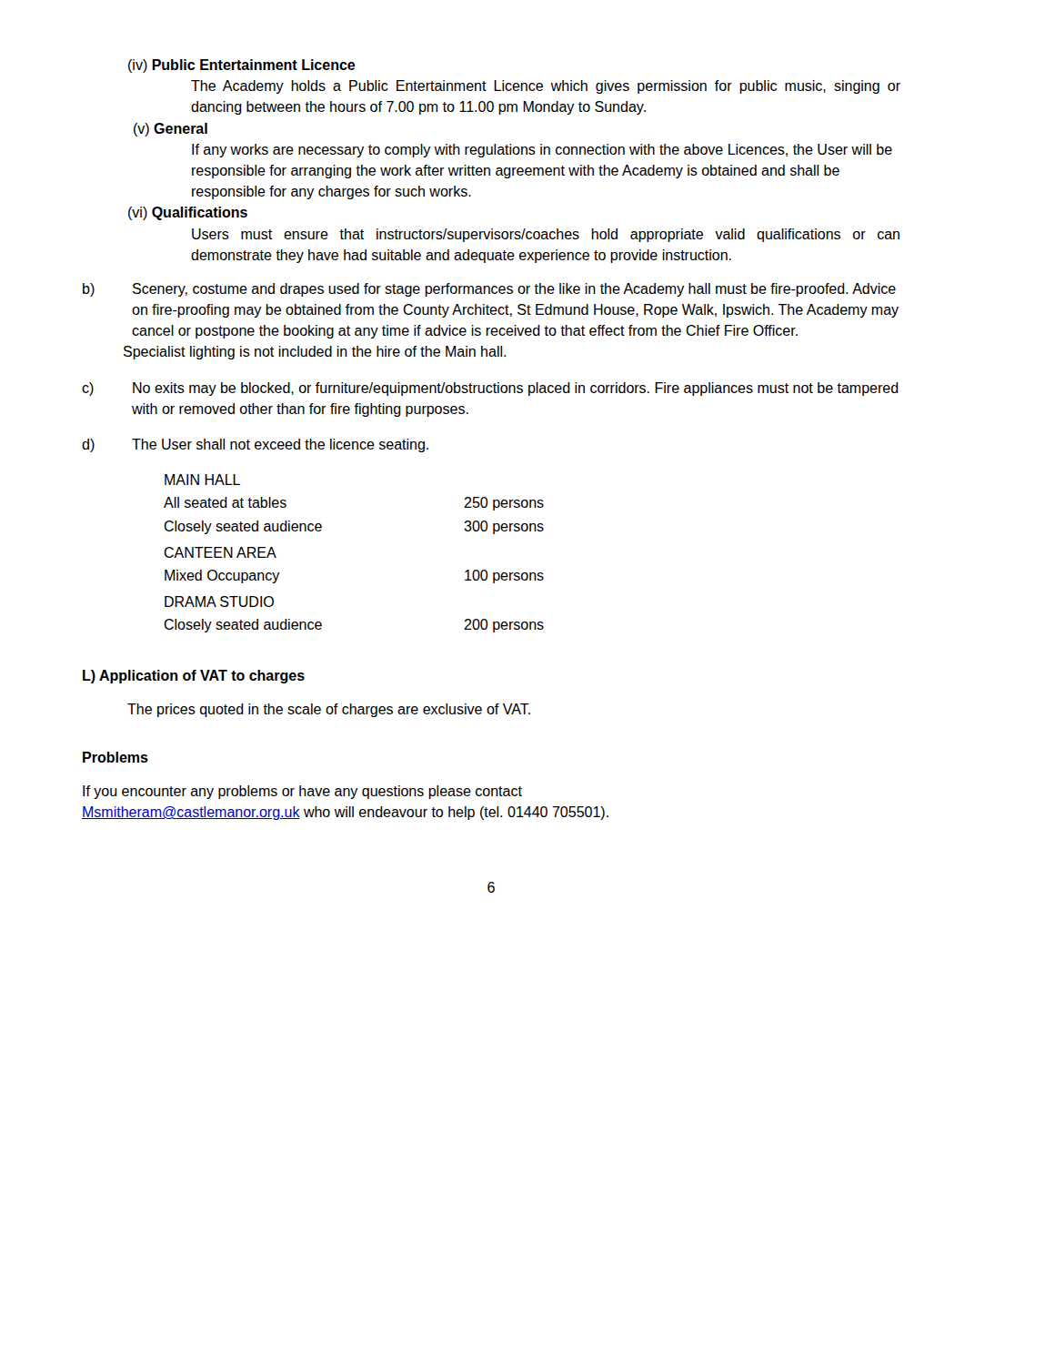(iv) Public Entertainment Licence
The Academy holds a Public Entertainment Licence which gives permission for public music, singing or dancing between the hours of 7.00 pm to 11.00 pm Monday to Sunday.
(v) General
If any works are necessary to comply with regulations in connection with the above Licences, the User will be responsible for arranging the work after written agreement with the Academy is obtained and shall be responsible for any charges for such works.
(vi) Qualifications
Users must ensure that instructors/supervisors/coaches hold appropriate valid qualifications or can demonstrate they have had suitable and adequate experience to provide instruction.
b)
Scenery, costume and drapes used for stage performances or the like in the Academy hall must be fire-proofed. Advice on fire-proofing may be obtained from the County Architect, St Edmund House, Rope Walk, Ipswich. The Academy may cancel or postpone the booking at any time if advice is received to that effect from the Chief Fire Officer.
Specialist lighting is not included in the hire of the Main hall.
c)
No exits may be blocked, or furniture/equipment/obstructions placed in corridors. Fire appliances must not be tampered with or removed other than for fire fighting purposes.
d)
The User shall not exceed the licence seating.
| MAIN HALL | |
| All seated at tables | 250 persons |
| Closely seated audience | 300 persons |
| CANTEEN AREA | |
| Mixed Occupancy | 100 persons |
| DRAMA STUDIO | |
| Closely seated audience | 200 persons |
L) Application of VAT to charges
The prices quoted in the scale of charges are exclusive of VAT.
Problems
If you encounter any problems or have any questions please contact
Msmitheram@castlemanor.org.uk who will endeavour to help (tel. 01440 705501).
6